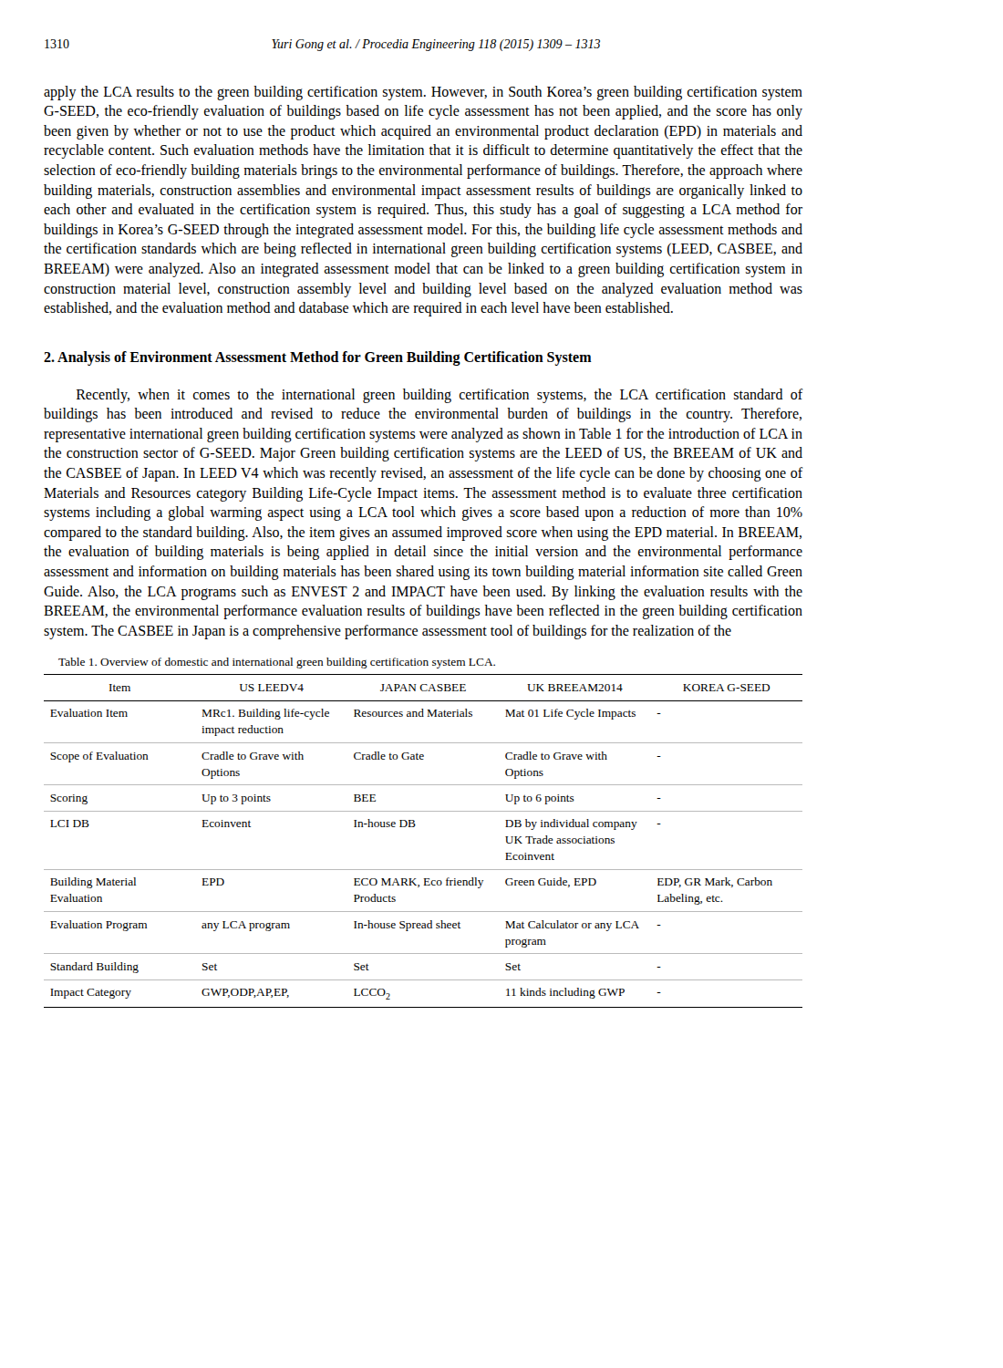1310 Yuri Gong et al. / Procedia Engineering 118 (2015) 1309 – 1313
apply the LCA results to the green building certification system. However, in South Korea’s green building certification system G-SEED, the eco-friendly evaluation of buildings based on life cycle assessment has not been applied, and the score has only been given by whether or not to use the product which acquired an environmental product declaration (EPD) in materials and recyclable content. Such evaluation methods have the limitation that it is difficult to determine quantitatively the effect that the selection of eco-friendly building materials brings to the environmental performance of buildings. Therefore, the approach where building materials, construction assemblies and environmental impact assessment results of buildings are organically linked to each other and evaluated in the certification system is required. Thus, this study has a goal of suggesting a LCA method for buildings in Korea’s G-SEED through the integrated assessment model. For this, the building life cycle assessment methods and the certification standards which are being reflected in international green building certification systems (LEED, CASBEE, and BREEAM) were analyzed. Also an integrated assessment model that can be linked to a green building certification system in construction material level, construction assembly level and building level based on the analyzed evaluation method was established, and the evaluation method and database which are required in each level have been established.
2. Analysis of Environment Assessment Method for Green Building Certification System
Recently, when it comes to the international green building certification systems, the LCA certification standard of buildings has been introduced and revised to reduce the environmental burden of buildings in the country. Therefore, representative international green building certification systems were analyzed as shown in Table 1 for the introduction of LCA in the construction sector of G-SEED. Major Green building certification systems are the LEED of US, the BREEAM of UK and the CASBEE of Japan. In LEED V4 which was recently revised, an assessment of the life cycle can be done by choosing one of Materials and Resources category Building Life-Cycle Impact items. The assessment method is to evaluate three certification systems including a global warming aspect using a LCA tool which gives a score based upon a reduction of more than 10% compared to the standard building. Also, the item gives an assumed improved score when using the EPD material. In BREEAM, the evaluation of building materials is being applied in detail since the initial version and the environmental performance assessment and information on building materials has been shared using its town building material information site called Green Guide. Also, the LCA programs such as ENVEST 2 and IMPACT have been used. By linking the evaluation results with the BREEAM, the environmental performance evaluation results of buildings have been reflected in the green building certification system. The CASBEE in Japan is a comprehensive performance assessment tool of buildings for the realization of the
Table 1. Overview of domestic and international green building certification system LCA.
| Item | US LEEDV4 | JAPAN CASBEE | UK BREEAM2014 | KOREA G-SEED |
| --- | --- | --- | --- | --- |
| Evaluation Item | MRc1. Building life-cycle impact reduction | Resources and Materials | Mat 01 Life Cycle Impacts | - |
| Scope of Evaluation | Cradle to Grave with Options | Cradle to Gate | Cradle to Grave with Options | - |
| Scoring | Up to 3 points | BEE | Up to 6 points | - |
| LCI DB | Ecoinvent | In-house DB | DB by individual company UK Trade associations Ecoinvent | - |
| Building Material Evaluation | EPD | ECO MARK, Eco friendly Products | Green Guide, EPD | EDP, GR Mark, Carbon Labeling, etc. |
| Evaluation Program | any LCA program | In-house Spread sheet | Mat Calculator or any LCA program | - |
| Standard Building | Set | Set | Set | - |
| Impact Category | GWP,ODP,AP,EP, | LCCO 2 | 11 kinds including GWP | - |